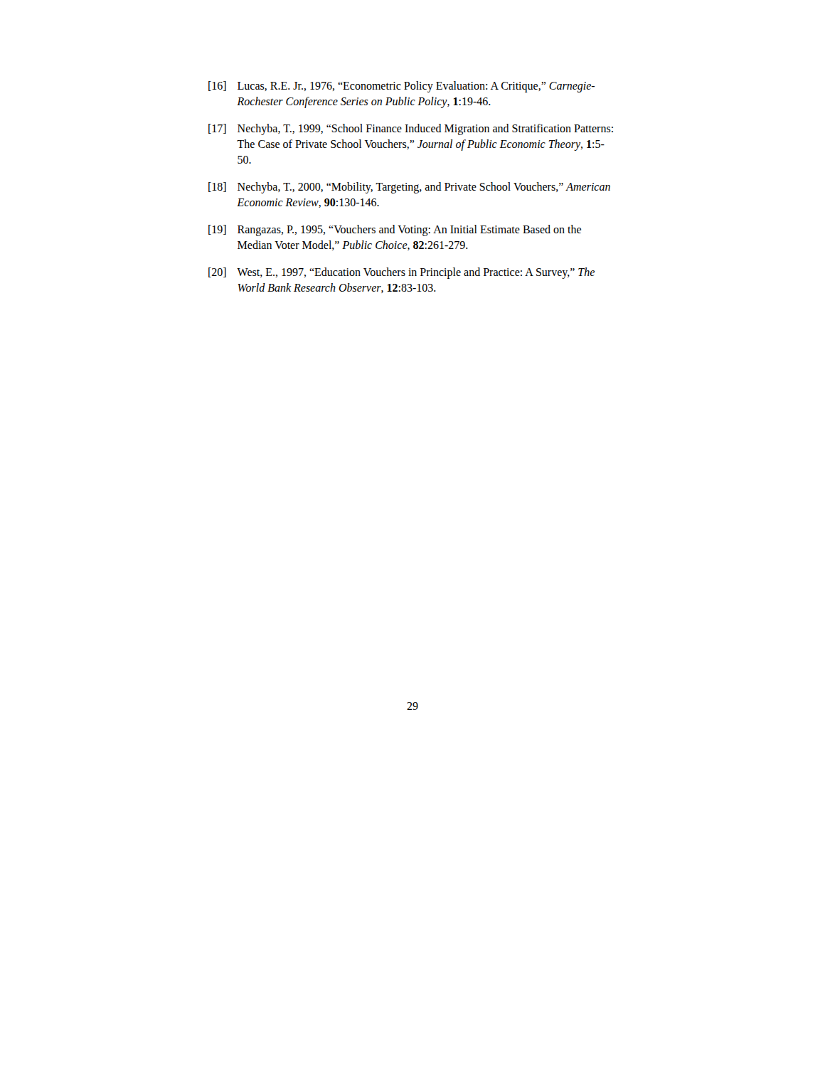[16] Lucas, R.E. Jr., 1976, “Econometric Policy Evaluation: A Critique,” Carnegie-Rochester Conference Series on Public Policy, 1:19-46.
[17] Nechyba, T., 1999, “School Finance Induced Migration and Stratification Patterns: The Case of Private School Vouchers,” Journal of Public Economic Theory, 1:5-50.
[18] Nechyba, T., 2000, “Mobility, Targeting, and Private School Vouchers,” American Economic Review, 90:130-146.
[19] Rangazas, P., 1995, “Vouchers and Voting: An Initial Estimate Based on the Median Voter Model,” Public Choice, 82:261-279.
[20] West, E., 1997, “Education Vouchers in Principle and Practice: A Survey,” The World Bank Research Observer, 12:83-103.
29